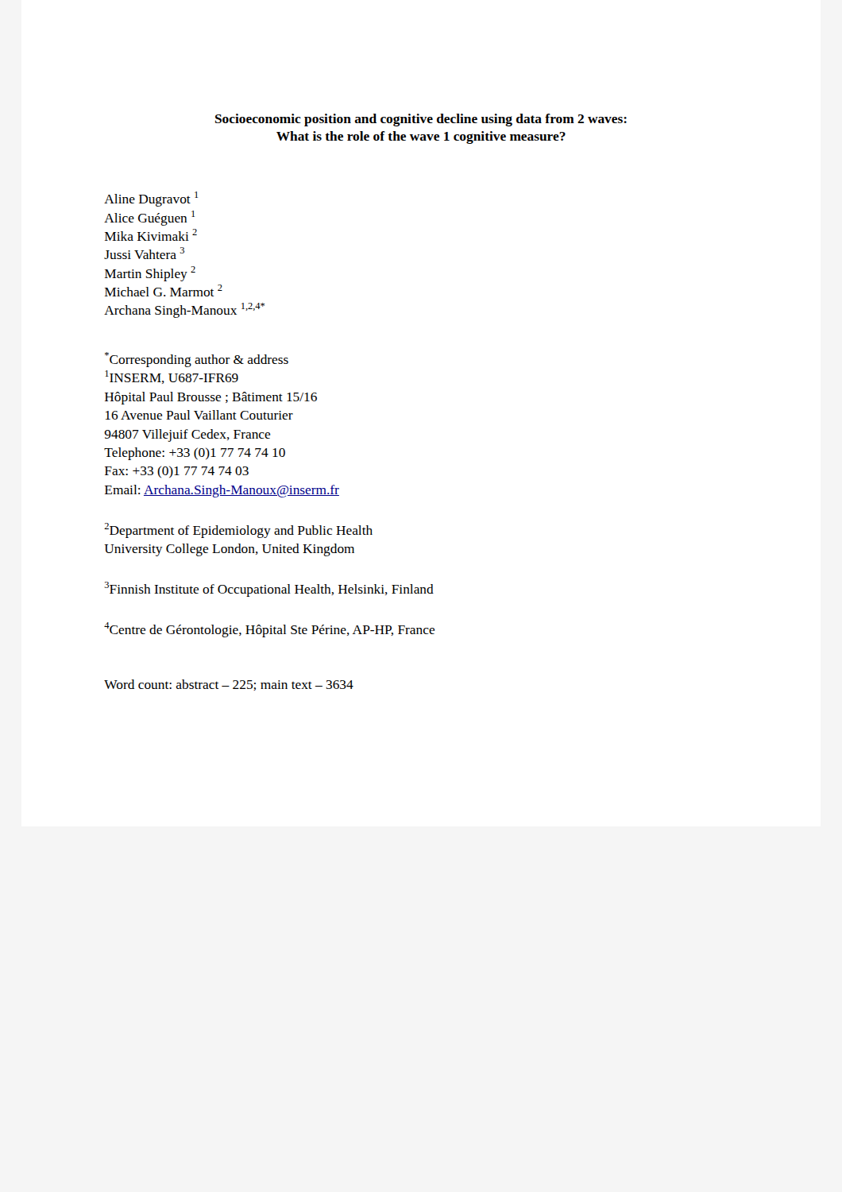Socioeconomic position and cognitive decline using data from 2 waves:
What is the role of the wave 1 cognitive measure?
Aline Dugravot 1
Alice Guéguen 1
Mika Kivimaki 2
Jussi Vahtera 3
Martin Shipley 2
Michael G. Marmot 2
Archana Singh-Manoux 1,2,4*
*Corresponding author & address
1INSERM, U687-IFR69
Hôpital Paul Brousse ; Bâtiment 15/16
16 Avenue Paul Vaillant Couturier
94807 Villejuif Cedex, France
Telephone: +33 (0)1 77 74 74 10
Fax: +33 (0)1 77 74 74 03
Email: Archana.Singh-Manoux@inserm.fr
2Department of Epidemiology and Public Health
University College London, United Kingdom
3Finnish Institute of Occupational Health, Helsinki, Finland
4Centre de Gérontologie, Hôpital Ste Périne, AP-HP, France
Word count: abstract – 225; main text – 3634